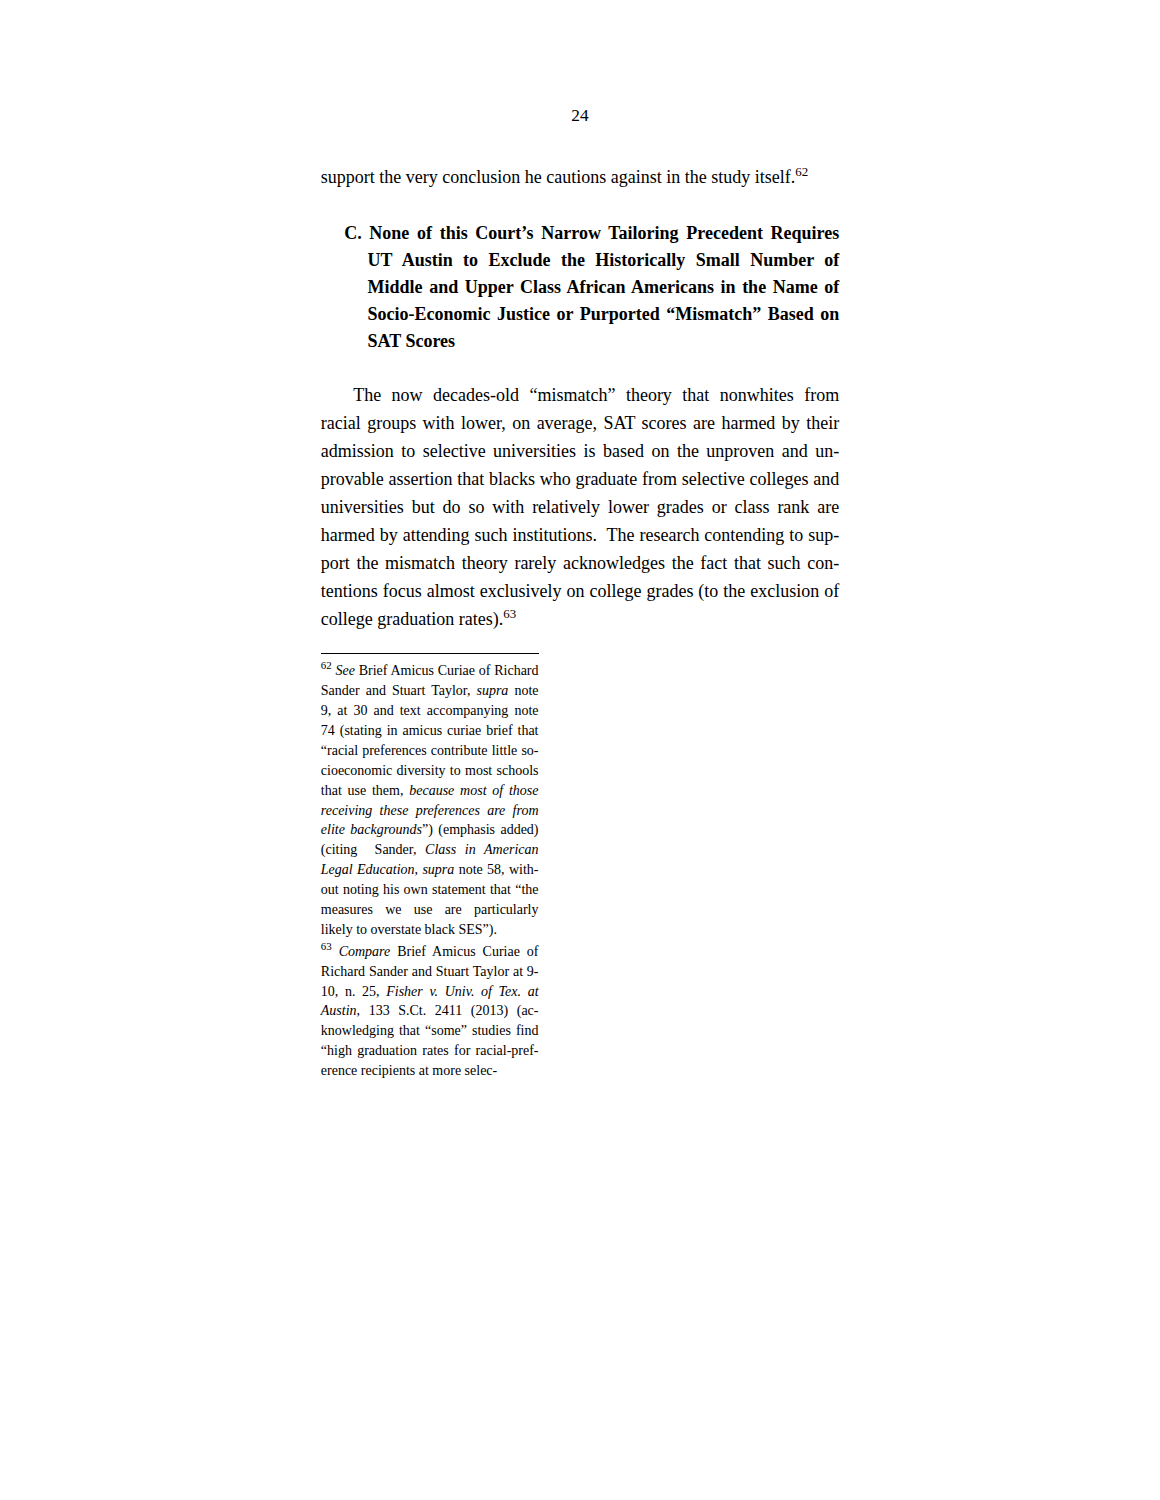24
support the very conclusion he cautions against in the study itself.62
C. None of this Court’s Narrow Tailoring Precedent Requires UT Austin to Exclude the Historically Small Number of Middle and Upper Class African Americans in the Name of Socio-Economic Justice or Purported “Mismatch” Based on SAT Scores
The now decades-old “mismatch” theory that nonwhites from racial groups with lower, on average, SAT scores are harmed by their admission to selective universities is based on the unproven and unprovable assertion that blacks who graduate from selective colleges and universities but do so with relatively lower grades or class rank are harmed by attending such institutions. The research contending to support the mismatch theory rarely acknowledges the fact that such contentions focus almost exclusively on college grades (to the exclusion of college graduation rates).63
62 See Brief Amicus Curiae of Richard Sander and Stuart Taylor, supra note 9, at 30 and text accompanying note 74 (stating in amicus curiae brief that “racial preferences contribute little socioeconomic diversity to most schools that use them, because most of those receiving these preferences are from elite backgrounds”) (emphasis added) (citing Sander, Class in American Legal Education, supra note 58, without noting his own statement that “the measures we use are particularly likely to overstate black SES”).
63 Compare Brief Amicus Curiae of Richard Sander and Stuart Taylor at 9-10, n. 25, Fisher v. Univ. of Tex. at Austin, 133 S.Ct. 2411 (2013) (acknowledging that “some” studies find “high graduation rates for racial-preference recipients at more selec-